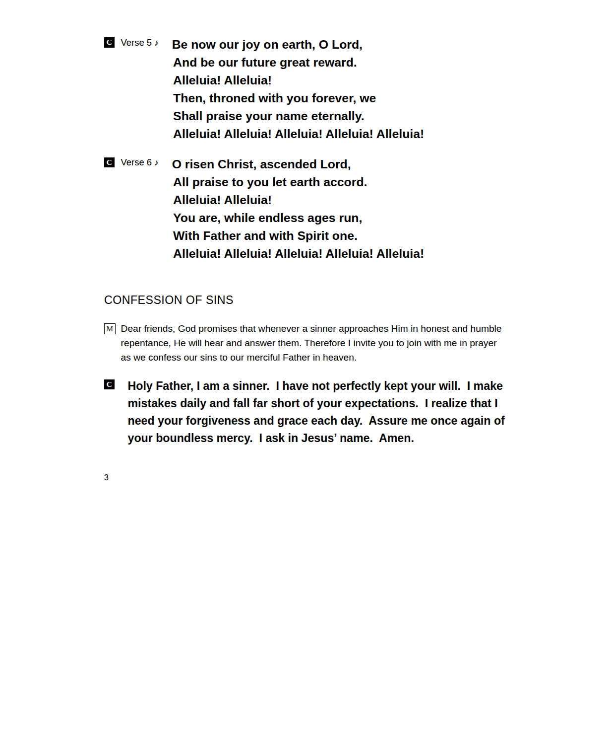C
Verse 5 ♪
Be now our joy on earth, O Lord, And be our future great reward. Alleluia! Alleluia! Then, throned with you forever, we Shall praise your name eternally. Alleluia! Alleluia! Alleluia! Alleluia! Alleluia!
C
Verse 6 ♪
O risen Christ, ascended Lord, All praise to you let earth accord. Alleluia! Alleluia! You are, while endless ages run, With Father and with Spirit one. Alleluia! Alleluia! Alleluia! Alleluia! Alleluia!
CONFESSION OF SINS
M
Dear friends, God promises that whenever a sinner approaches Him in honest and humble repentance, He will hear and answer them. Therefore I invite you to join with me in prayer as we confess our sins to our merciful Father in heaven.
C
Holy Father, I am a sinner. I have not perfectly kept your will. I make mistakes daily and fall far short of your expectations. I realize that I need your forgiveness and grace each day. Assure me once again of your boundless mercy. I ask in Jesus’ name. Amen.
3